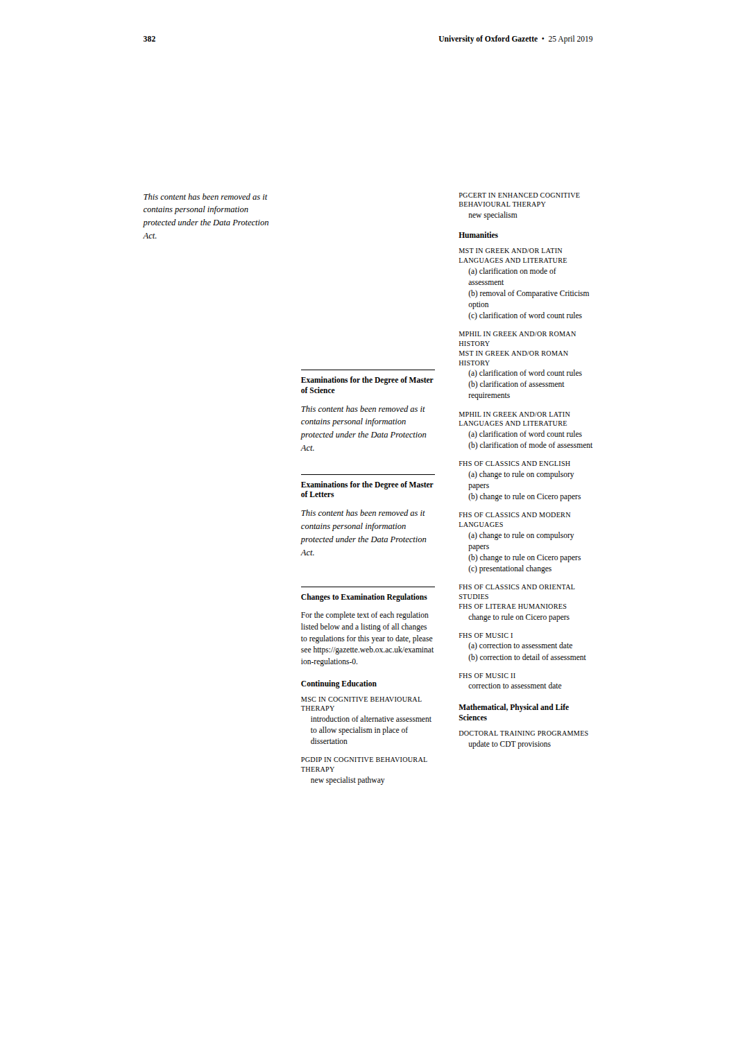382
University of Oxford Gazette • 25 April 2019
This content has been removed as it contains personal information protected under the Data Protection Act.
Examinations for the Degree of Master of Science
This content has been removed as it contains personal information protected under the Data Protection Act.
Examinations for the Degree of Master of Letters
This content has been removed as it contains personal information protected under the Data Protection Act.
Changes to Examination Regulations
For the complete text of each regulation listed below and a listing of all changes to regulations for this year to date, please see https://gazette.web.ox.ac.uk/examination-regulations-0.
Continuing Education
MSc in Cognitive Behavioural Therapy
introduction of alternative assessment to allow specialism in place of dissertation
PGDip in Cognitive Behavioural Therapy
new specialist pathway
PGCert in Enhanced Cognitive Behavioural Therapy
new specialism
Humanities
MSt in Greek and/or Latin Languages and Literature
(a) clarification on mode of assessment
(b) removal of Comparative Criticism option
(c) clarification of word count rules
MPhil in Greek and/or Roman History
MSt in Greek and/or Roman History
(a) clarification of word count rules
(b) clarification of assessment requirements
MPhil in Greek and/or Latin Languages and Literature
(a) clarification of word count rules
(b) clarification of mode of assessment
FHS of Classics and English
(a) change to rule on compulsory papers
(b) change to rule on Cicero papers
FHS of Classics and Modern Languages
(a) change to rule on compulsory papers
(b) change to rule on Cicero papers
(c) presentational changes
FHS of Classics and Oriental Studies
FHS of Literae Humaniores
change to rule on Cicero papers
FHS of Music I
(a) correction to assessment date
(b) correction to detail of assessment
FHS of Music II
correction to assessment date
Mathematical, Physical and Life Sciences
Doctoral Training Programmes
update to CDT provisions